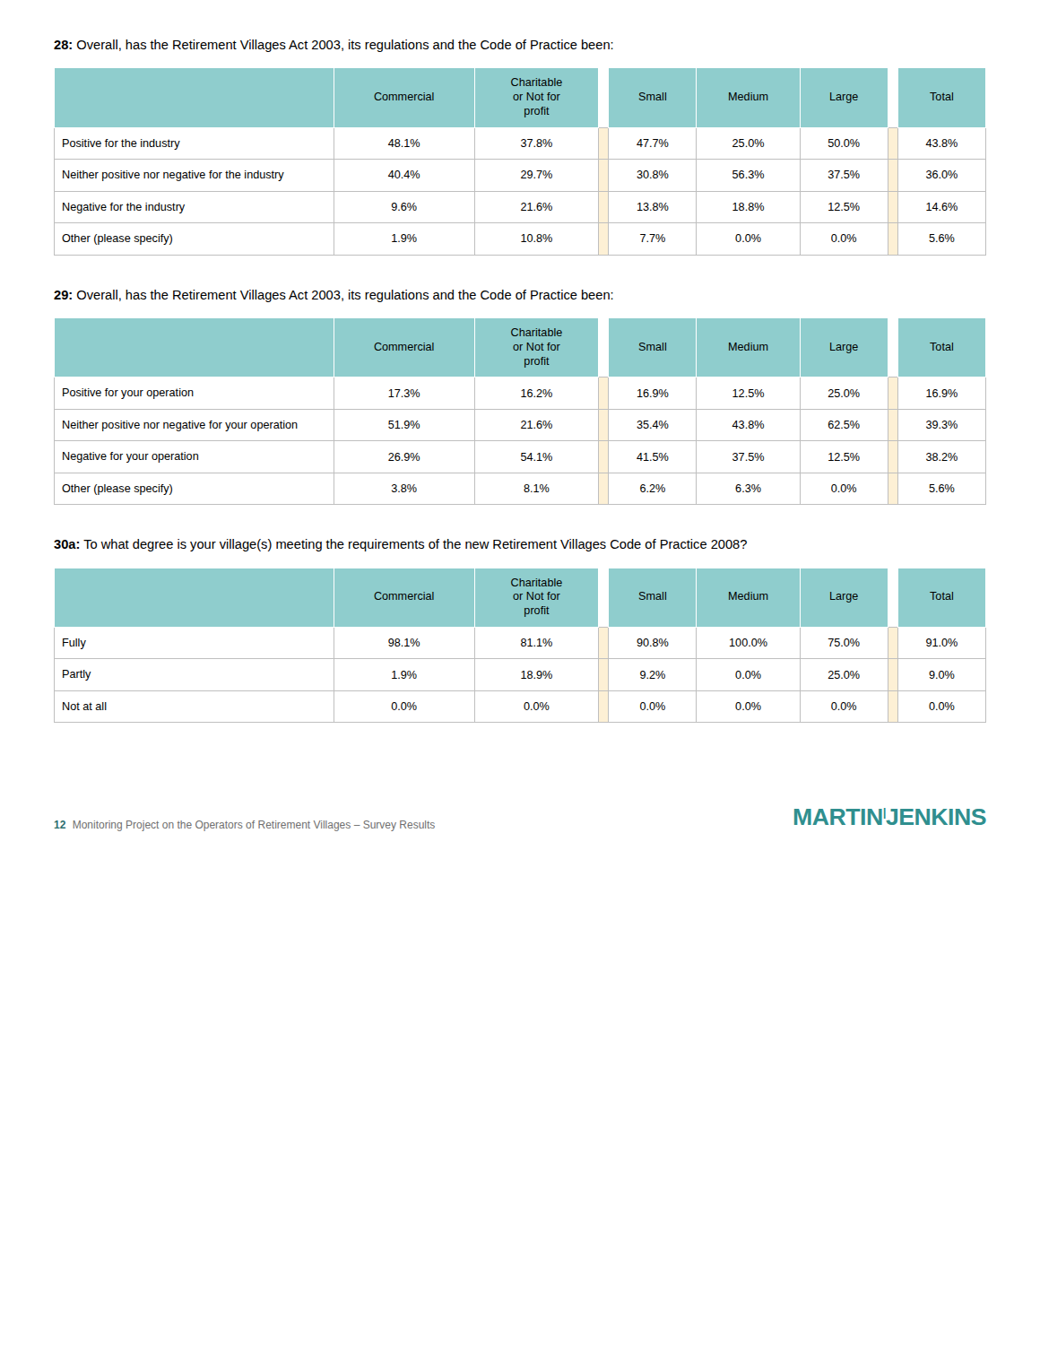28: Overall, has the Retirement Villages Act 2003, its regulations and the Code of Practice been:
| | Commercial | Charitable or Not for profit | | Small | Medium | Large | | Total |
| --- | --- | --- | --- | --- | --- | --- | --- | --- |
| Positive for the industry | 48.1% | 37.8% | | 47.7% | 25.0% | 50.0% | | 43.8% |
| Neither positive nor negative for the industry | 40.4% | 29.7% | | 30.8% | 56.3% | 37.5% | | 36.0% |
| Negative for the industry | 9.6% | 21.6% | | 13.8% | 18.8% | 12.5% | | 14.6% |
| Other (please specify) | 1.9% | 10.8% | | 7.7% | 0.0% | 0.0% | | 5.6% |
29: Overall, has the Retirement Villages Act 2003, its regulations and the Code of Practice been:
| | Commercial | Charitable or Not for profit | | Small | Medium | Large | | Total |
| --- | --- | --- | --- | --- | --- | --- | --- | --- |
| Positive for your operation | 17.3% | 16.2% | | 16.9% | 12.5% | 25.0% | | 16.9% |
| Neither positive nor negative for your operation | 51.9% | 21.6% | | 35.4% | 43.8% | 62.5% | | 39.3% |
| Negative for your operation | 26.9% | 54.1% | | 41.5% | 37.5% | 12.5% | | 38.2% |
| Other (please specify) | 3.8% | 8.1% | | 6.2% | 6.3% | 0.0% | | 5.6% |
30a: To what degree is your village(s) meeting the requirements of the new Retirement Villages Code of Practice 2008?
| | Commercial | Charitable or Not for profit | | Small | Medium | Large | | Total |
| --- | --- | --- | --- | --- | --- | --- | --- | --- |
| Fully | 98.1% | 81.1% | | 90.8% | 100.0% | 75.0% | | 91.0% |
| Partly | 1.9% | 18.9% | | 9.2% | 0.0% | 25.0% | | 9.0% |
| Not at all | 0.0% | 0.0% | | 0.0% | 0.0% | 0.0% | | 0.0% |
12 Monitoring Project on the Operators of Retirement Villages – Survey Results
MARTIN|JENKINS